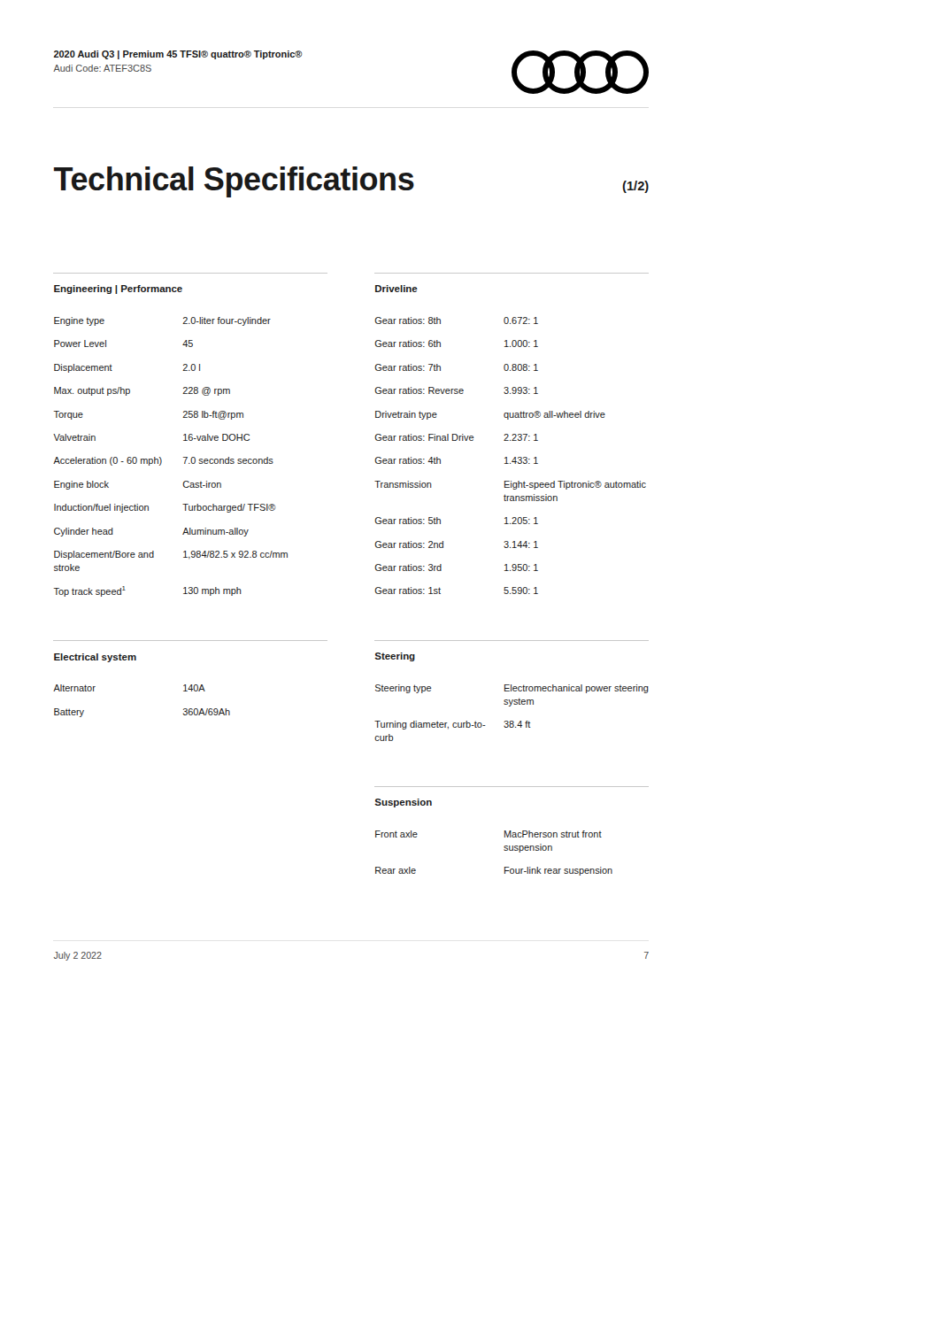2020 Audi Q3 | Premium 45 TFSI® quattro® Tiptronic®
Audi Code: ATEF3C8S
Technical Specifications
(1/2)
Engineering | Performance
| Engine type | 2.0-liter four-cylinder |
| Power Level | 45 |
| Displacement | 2.0 l |
| Max. output ps/hp | 228 @ rpm |
| Torque | 258 lb-ft@rpm |
| Valvetrain | 16-valve DOHC |
| Acceleration (0 - 60 mph) | 7.0 seconds seconds |
| Engine block | Cast-iron |
| Induction/fuel injection | Turbocharged/ TFSI® |
| Cylinder head | Aluminum-alloy |
| Displacement/Bore and stroke | 1,984/82.5 x 92.8 cc/mm |
| Top track speed 1 | 130 mph mph |
Electrical system
| Alternator | 140A |
| Battery | 360A/69Ah |
Driveline
| Gear ratios: 8th | 0.672: 1 |
| Gear ratios: 6th | 1.000: 1 |
| Gear ratios: 7th | 0.808: 1 |
| Gear ratios: Reverse | 3.993: 1 |
| Drivetrain type | quattro® all-wheel drive |
| Gear ratios: Final Drive | 2.237: 1 |
| Gear ratios: 4th | 1.433: 1 |
| Transmission | Eight-speed Tiptronic® automatic transmission |
| Gear ratios: 5th | 1.205: 1 |
| Gear ratios: 2nd | 3.144: 1 |
| Gear ratios: 3rd | 1.950: 1 |
| Gear ratios: 1st | 5.590: 1 |
Steering
| Steering type | Electromechanical power steering system |
| Turning diameter, curb-to-curb | 38.4 ft |
Suspension
| Front axle | MacPherson strut front suspension |
| Rear axle | Four-link rear suspension |
July 2 2022
7